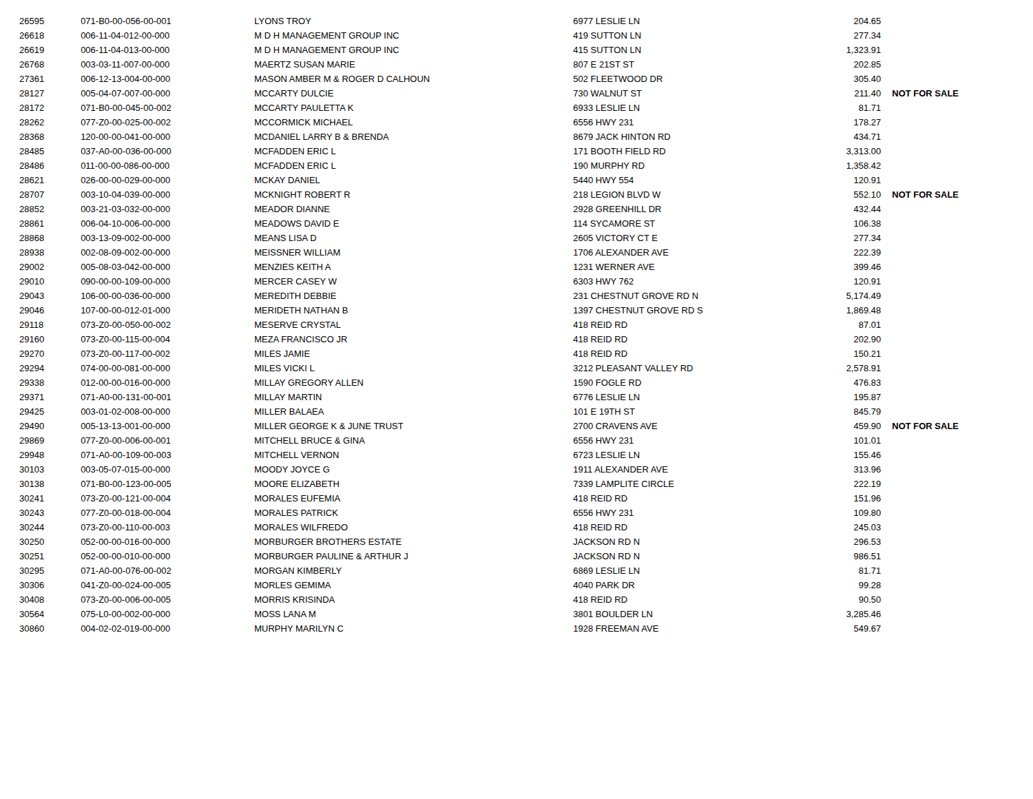| 26595 | 071-B0-00-056-00-001 | LYONS TROY | 6977 LESLIE LN | 204.65 | |
| 26618 | 006-11-04-012-00-000 | M D H MANAGEMENT GROUP INC | 419 SUTTON LN | 277.34 | |
| 26619 | 006-11-04-013-00-000 | M D H MANAGEMENT GROUP INC | 415 SUTTON LN | 1,323.91 | |
| 26768 | 003-03-11-007-00-000 | MAERTZ SUSAN MARIE | 807 E 21ST ST | 202.85 | |
| 27361 | 006-12-13-004-00-000 | MASON AMBER M & ROGER D CALHOUN | 502 FLEETWOOD DR | 305.40 | |
| 28127 | 005-04-07-007-00-000 | MCCARTY DULCIE | 730 WALNUT ST | 211.40 | NOT FOR SALE |
| 28172 | 071-B0-00-045-00-002 | MCCARTY PAULETTA K | 6933 LESLIE LN | 81.71 | |
| 28262 | 077-Z0-00-025-00-002 | MCCORMICK MICHAEL | 6556 HWY 231 | 178.27 | |
| 28368 | 120-00-00-041-00-000 | MCDANIEL LARRY B & BRENDA | 8679 JACK HINTON RD | 434.71 | |
| 28485 | 037-A0-00-036-00-000 | MCFADDEN ERIC L | 171 BOOTH FIELD RD | 3,313.00 | |
| 28486 | 011-00-00-086-00-000 | MCFADDEN ERIC L | 190 MURPHY RD | 1,358.42 | |
| 28621 | 026-00-00-029-00-000 | MCKAY DANIEL | 5440 HWY 554 | 120.91 | |
| 28707 | 003-10-04-039-00-000 | MCKNIGHT ROBERT R | 218 LEGION BLVD W | 552.10 | NOT FOR SALE |
| 28852 | 003-21-03-032-00-000 | MEADOR DIANNE | 2928 GREENHILL DR | 432.44 | |
| 28861 | 006-04-10-006-00-000 | MEADOWS DAVID E | 114 SYCAMORE ST | 106.38 | |
| 28868 | 003-13-09-002-00-000 | MEANS LISA D | 2605 VICTORY CT E | 277.34 | |
| 28938 | 002-08-09-002-00-000 | MEISSNER WILLIAM | 1706 ALEXANDER AVE | 222.39 | |
| 29002 | 005-08-03-042-00-000 | MENZIES KEITH A | 1231 WERNER AVE | 399.46 | |
| 29010 | 090-00-00-109-00-000 | MERCER CASEY W | 6303 HWY 762 | 120.91 | |
| 29043 | 106-00-00-036-00-000 | MEREDITH DEBBIE | 231 CHESTNUT GROVE RD N | 5,174.49 | |
| 29046 | 107-00-00-012-01-000 | MERIDETH NATHAN B | 1397 CHESTNUT GROVE RD S | 1,869.48 | |
| 29118 | 073-Z0-00-050-00-002 | MESERVE CRYSTAL | 418 REID RD | 87.01 | |
| 29160 | 073-Z0-00-115-00-004 | MEZA FRANCISCO JR | 418 REID RD | 202.90 | |
| 29270 | 073-Z0-00-117-00-002 | MILES JAMIE | 418 REID RD | 150.21 | |
| 29294 | 074-00-00-081-00-000 | MILES VICKI L | 3212 PLEASANT VALLEY RD | 2,578.91 | |
| 29338 | 012-00-00-016-00-000 | MILLAY GREGORY ALLEN | 1590 FOGLE RD | 476.83 | |
| 29371 | 071-A0-00-131-00-001 | MILLAY MARTIN | 6776 LESLIE LN | 195.87 | |
| 29425 | 003-01-02-008-00-000 | MILLER BALAEA | 101 E 19TH ST | 845.79 | |
| 29490 | 005-13-13-001-00-000 | MILLER GEORGE K & JUNE TRUST | 2700 CRAVENS AVE | 459.90 | NOT FOR SALE |
| 29869 | 077-Z0-00-006-00-001 | MITCHELL BRUCE & GINA | 6556 HWY 231 | 101.01 | |
| 29948 | 071-A0-00-109-00-003 | MITCHELL VERNON | 6723 LESLIE LN | 155.46 | |
| 30103 | 003-05-07-015-00-000 | MOODY JOYCE G | 1911 ALEXANDER AVE | 313.96 | |
| 30138 | 071-B0-00-123-00-005 | MOORE ELIZABETH | 7339 LAMPLITE CIRCLE | 222.19 | |
| 30241 | 073-Z0-00-121-00-004 | MORALES EUFEMIA | 418 REID RD | 151.96 | |
| 30243 | 077-Z0-00-018-00-004 | MORALES PATRICK | 6556 HWY 231 | 109.80 | |
| 30244 | 073-Z0-00-110-00-003 | MORALES WILFREDO | 418 REID RD | 245.03 | |
| 30250 | 052-00-00-016-00-000 | MORBURGER BROTHERS ESTATE | JACKSON RD N | 296.53 | |
| 30251 | 052-00-00-010-00-000 | MORBURGER PAULINE & ARTHUR J | JACKSON RD N | 986.51 | |
| 30295 | 071-A0-00-076-00-002 | MORGAN KIMBERLY | 6869 LESLIE LN | 81.71 | |
| 30306 | 041-Z0-00-024-00-005 | MORLES GEMIMA | 4040 PARK DR | 99.28 | |
| 30408 | 073-Z0-00-006-00-005 | MORRIS KRISINDA | 418 REID RD | 90.50 | |
| 30564 | 075-L0-00-002-00-000 | MOSS LANA M | 3801 BOULDER LN | 3,285.46 | |
| 30860 | 004-02-02-019-00-000 | MURPHY MARILYN C | 1928 FREEMAN AVE | 549.67 | |